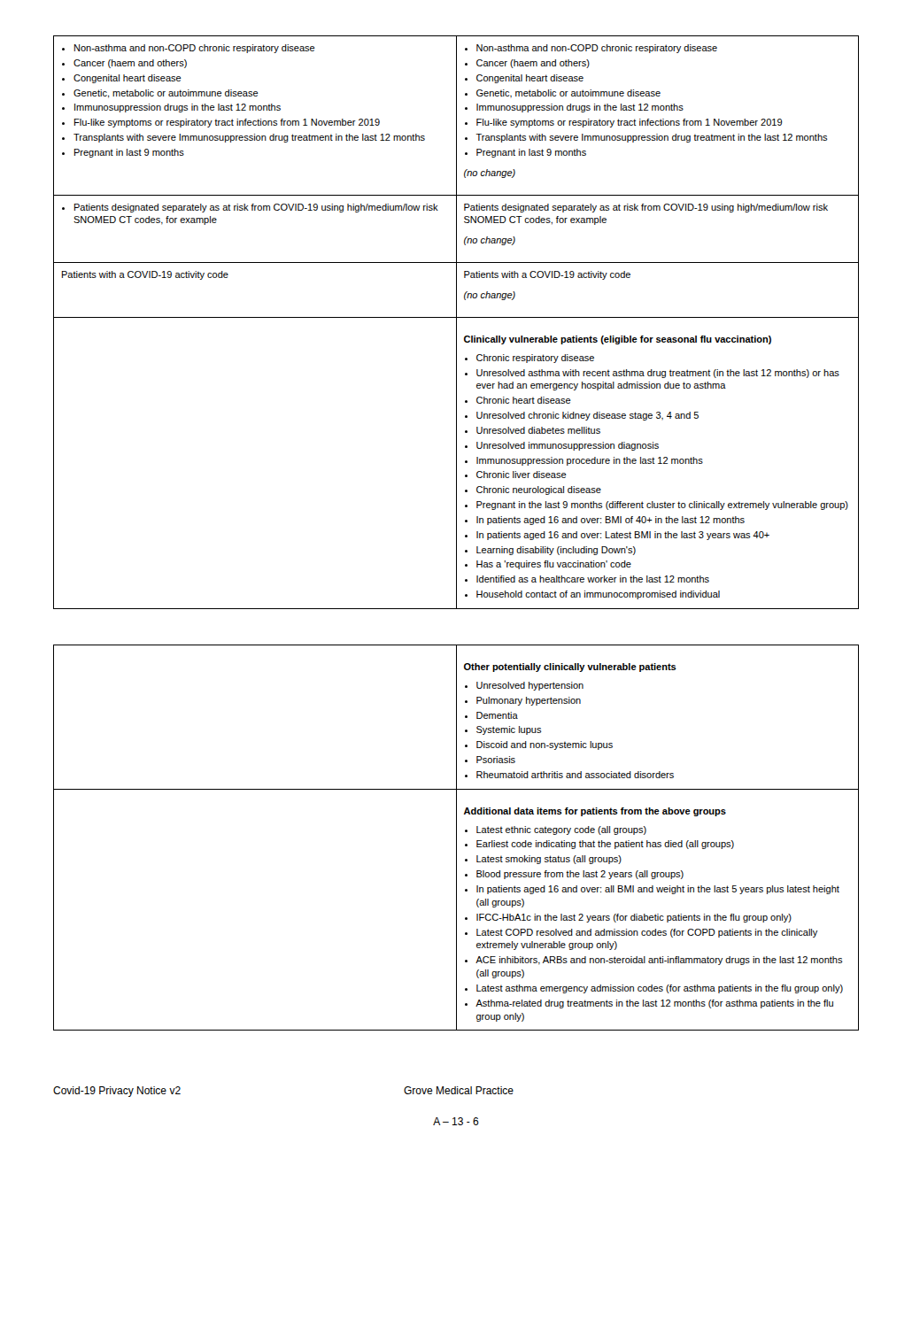| Non-asthma and non-COPD chronic respiratory disease Cancer (haem and others) Congenital heart disease Genetic, metabolic or autoimmune disease Immunosuppression drugs in the last 12 months Flu-like symptoms or respiratory tract infections from 1 November 2019 Transplants with severe Immunosuppression drug treatment in the last 12 months Pregnant in last 9 months | Non-asthma and non-COPD chronic respiratory disease Cancer (haem and others) Congenital heart disease Genetic, metabolic or autoimmune disease Immunosuppression drugs in the last 12 months Flu-like symptoms or respiratory tract infections from 1 November 2019 Transplants with severe Immunosuppression drug treatment in the last 12 months Pregnant in last 9 months (no change) |
| Patients designated separately as at risk from COVID-19 using high/medium/low risk SNOMED CT codes, for example | Patients designated separately as at risk from COVID-19 using high/medium/low risk SNOMED CT codes, for example (no change) |
| Patients with a COVID-19 activity code | Patients with a COVID-19 activity code (no change) |
| | Clinically vulnerable patients (eligible for seasonal flu vaccination) Chronic respiratory disease Unresolved asthma with recent asthma drug treatment (in the last 12 months) or has ever had an emergency hospital admission due to asthma Chronic heart disease Unresolved chronic kidney disease stage 3, 4 and 5 Unresolved diabetes mellitus Unresolved immunosuppression diagnosis Immunosuppression procedure in the last 12 months Chronic liver disease Chronic neurological disease Pregnant in the last 9 months (different cluster to clinically extremely vulnerable group) In patients aged 16 and over: BMI of 40+ in the last 12 months In patients aged 16 and over: Latest BMI in the last 3 years was 40+ Learning disability (including Down's) Has a 'requires flu vaccination' code Identified as a healthcare worker in the last 12 months Household contact of an immunocompromised individual |
| | Other potentially clinically vulnerable patients Unresolved hypertension Pulmonary hypertension Dementia Systemic lupus Discoid and non-systemic lupus Psoriasis Rheumatoid arthritis and associated disorders |
| | Additional data items for patients from the above groups Latest ethnic category code (all groups) Earliest code indicating that the patient has died (all groups) Latest smoking status (all groups) Blood pressure from the last 2 years (all groups) In patients aged 16 and over: all BMI and weight in the last 5 years plus latest height (all groups) IFCC-HbA1c in the last 2 years (for diabetic patients in the flu group only) Latest COPD resolved and admission codes (for COPD patients in the clinically extremely vulnerable group only) ACE inhibitors, ARBs and non-steroidal anti-inflammatory drugs in the last 12 months (all groups) Latest asthma emergency admission codes (for asthma patients in the flu group only) Asthma-related drug treatments in the last 12 months (for asthma patients in the flu group only) |
Covid-19 Privacy Notice v2 Grove Medical Practice
A – 13 - 6